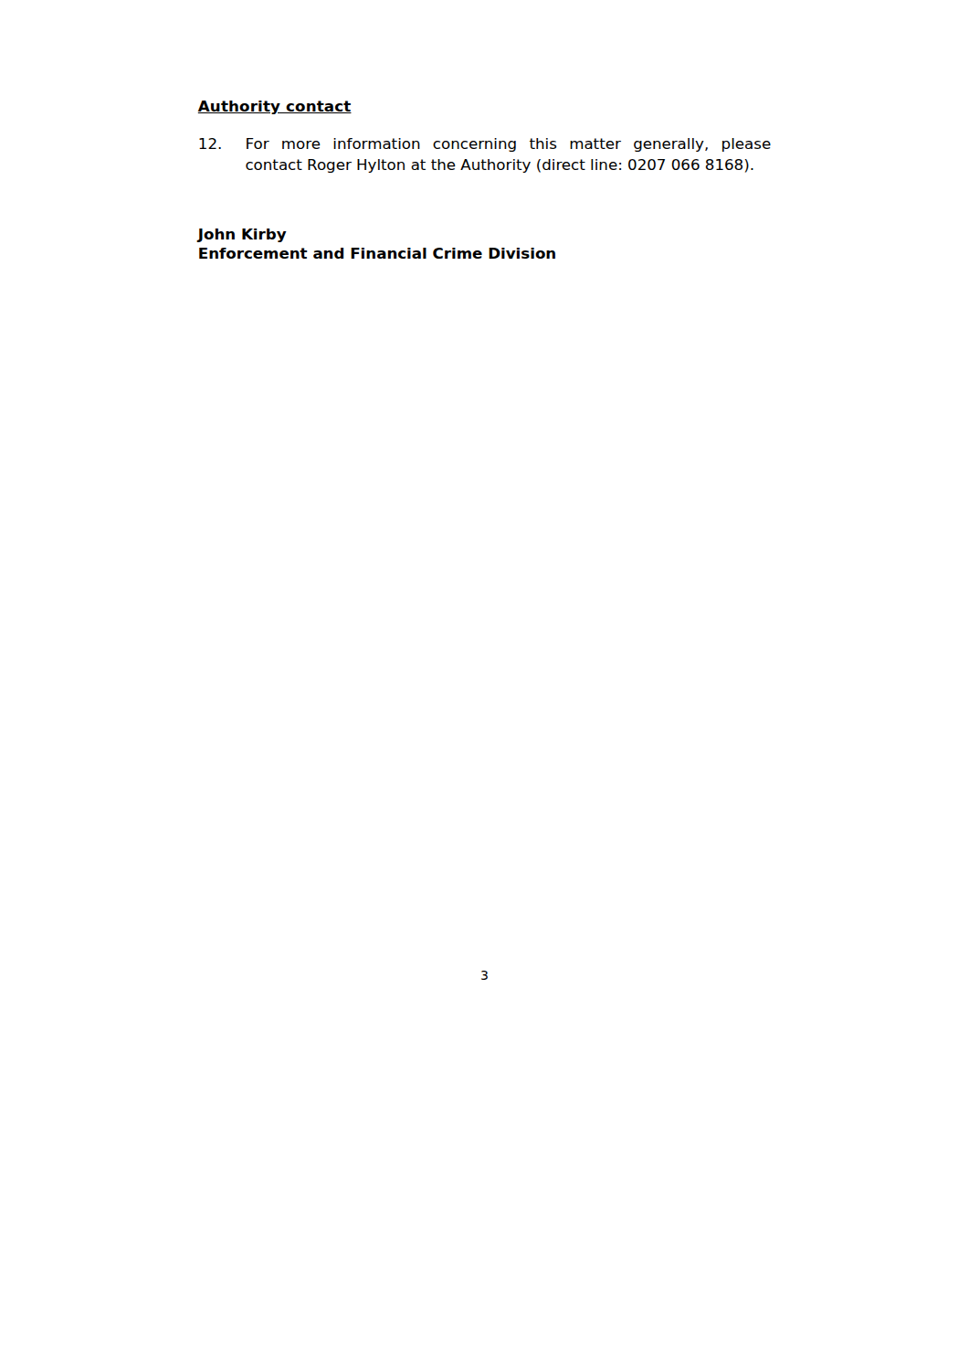Authority contact
12.
For more information concerning this matter generally, please contact Roger Hylton at the Authority (direct line: 0207 066 8168).
John Kirby
Enforcement and Financial Crime Division
3